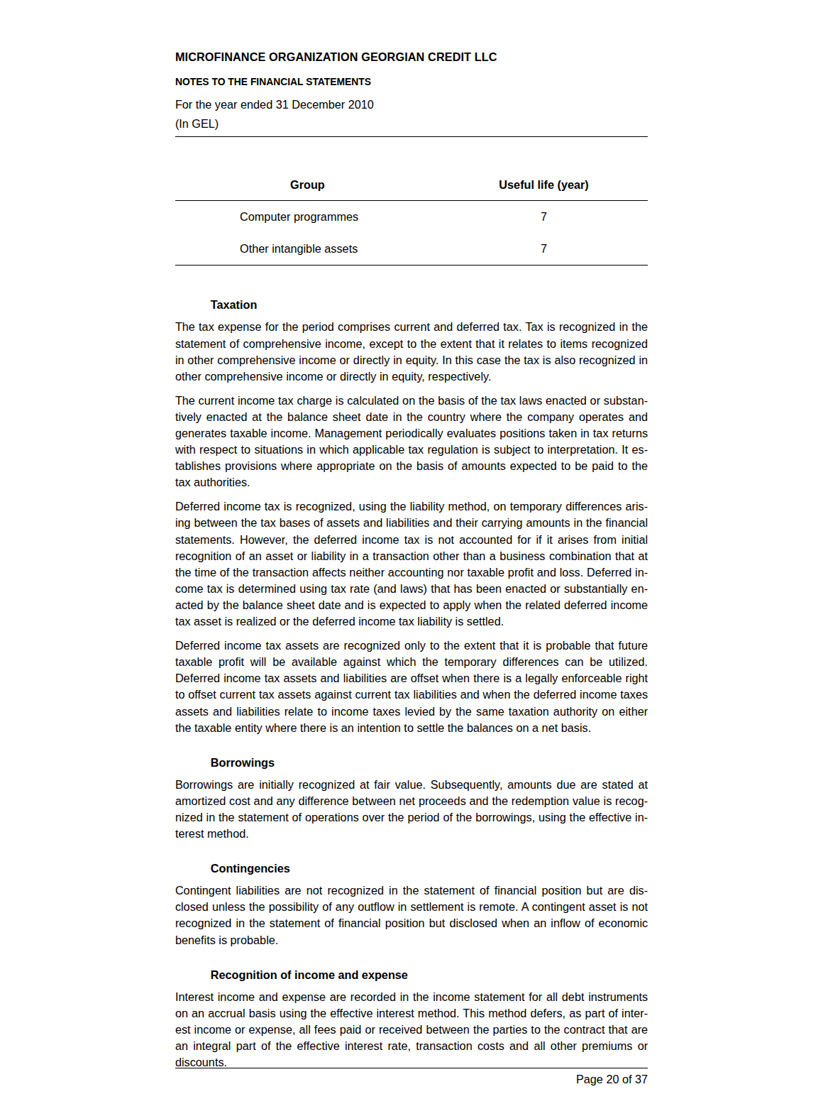MICROFINANCE ORGANIZATION GEORGIAN CREDIT LLC
NOTES TO THE FINANCIAL STATEMENTS
For the year ended 31 December 2010
(In GEL)
| Group | Useful life (year) |
| --- | --- |
| Computer programmes | 7 |
| Other intangible assets | 7 |
Taxation
The tax expense for the period comprises current and deferred tax. Tax is recognized in the statement of comprehensive income, except to the extent that it relates to items recognized in other comprehensive income or directly in equity. In this case the tax is also recognized in other comprehensive income or directly in equity, respectively.
The current income tax charge is calculated on the basis of the tax laws enacted or substantively enacted at the balance sheet date in the country where the company operates and generates taxable income. Management periodically evaluates positions taken in tax returns with respect to situations in which applicable tax regulation is subject to interpretation. It establishes provisions where appropriate on the basis of amounts expected to be paid to the tax authorities.
Deferred income tax is recognized, using the liability method, on temporary differences arising between the tax bases of assets and liabilities and their carrying amounts in the financial statements. However, the deferred income tax is not accounted for if it arises from initial recognition of an asset or liability in a transaction other than a business combination that at the time of the transaction affects neither accounting nor taxable profit and loss. Deferred income tax is determined using tax rate (and laws) that has been enacted or substantially enacted by the balance sheet date and is expected to apply when the related deferred income tax asset is realized or the deferred income tax liability is settled.
Deferred income tax assets are recognized only to the extent that it is probable that future taxable profit will be available against which the temporary differences can be utilized. Deferred income tax assets and liabilities are offset when there is a legally enforceable right to offset current tax assets against current tax liabilities and when the deferred income taxes assets and liabilities relate to income taxes levied by the same taxation authority on either the taxable entity where there is an intention to settle the balances on a net basis.
Borrowings
Borrowings are initially recognized at fair value. Subsequently, amounts due are stated at amortized cost and any difference between net proceeds and the redemption value is recognized in the statement of operations over the period of the borrowings, using the effective interest method.
Contingencies
Contingent liabilities are not recognized in the statement of financial position but are disclosed unless the possibility of any outflow in settlement is remote. A contingent asset is not recognized in the statement of financial position but disclosed when an inflow of economic benefits is probable.
Recognition of income and expense
Interest income and expense are recorded in the income statement for all debt instruments on an accrual basis using the effective interest method. This method defers, as part of interest income or expense, all fees paid or received between the parties to the contract that are an integral part of the effective interest rate, transaction costs and all other premiums or discounts.
Page 20 of 37